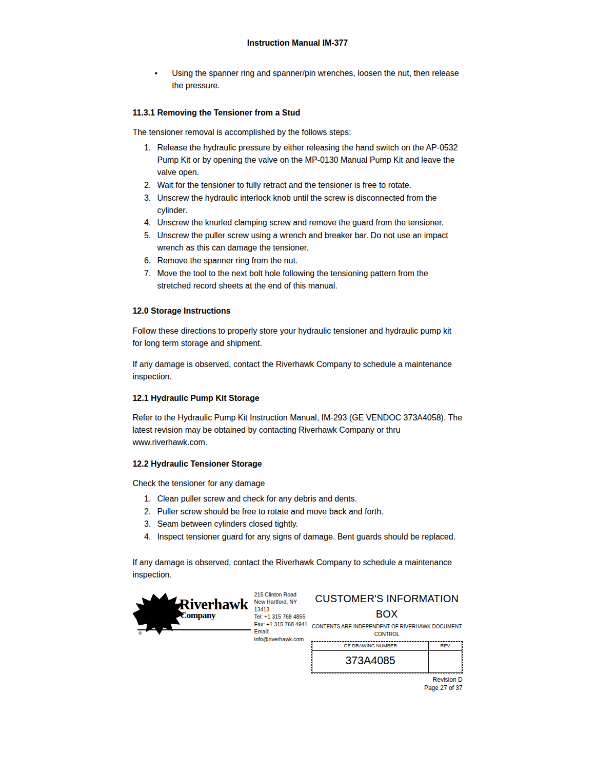Instruction Manual IM-377
•Using the spanner ring and spanner/pin wrenches, loosen the nut, then release the pressure.
11.3.1 Removing the Tensioner from a Stud
The tensioner removal is accomplished by the follows steps:
Release the hydraulic pressure by either releasing the hand switch on the AP-0532 Pump Kit or by opening the valve on the MP-0130 Manual Pump Kit and leave the valve open.
Wait for the tensioner to fully retract and the tensioner is free to rotate.
Unscrew the hydraulic interlock knob until the screw is disconnected from the cylinder.
Unscrew the knurled clamping screw and remove the guard from the tensioner.
Unscrew the puller screw using a wrench and breaker bar. Do not use an impact wrench as this can damage the tensioner.
Remove the spanner ring from the nut.
Move the tool to the next bolt hole following the tensioning pattern from the stretched record sheets at the end of this manual.
12.0 Storage Instructions
Follow these directions to properly store your hydraulic tensioner and hydraulic pump kit for long term storage and shipment.
If any damage is observed, contact the Riverhawk Company to schedule a maintenance inspection.
12.1 Hydraulic Pump Kit Storage
Refer to the Hydraulic Pump Kit Instruction Manual, IM-293 (GE VENDOC 373A4058). The latest revision may be obtained by contacting Riverhawk Company or thru www.riverhawk.com.
12.2 Hydraulic Tensioner Storage
Check the tensioner for any damage
Clean puller screw and check for any debris and dents.
Puller screw should be free to rotate and move back and forth.
Seam between cylinders closed tightly.
Inspect tensioner guard for any signs of damage. Bent guards should be replaced.
If any damage is observed, contact the Riverhawk Company to schedule a maintenance inspection.
| Riverhawk Company ® | 215 Clinton Road New Hartford, NY 13413 Tel: +1 315 768 4855 Fax: +1 315 768 4941 Email: info@riverhawk.com | CUSTOMER'S INFORMATION BOX CONTENTS ARE INDEPENDENT OF RIVERHAWK DOCUMENT CONTROL / GE DRAWING NUMBER / REV / / 373A4085 / / Revision D Page 27 of 37 |